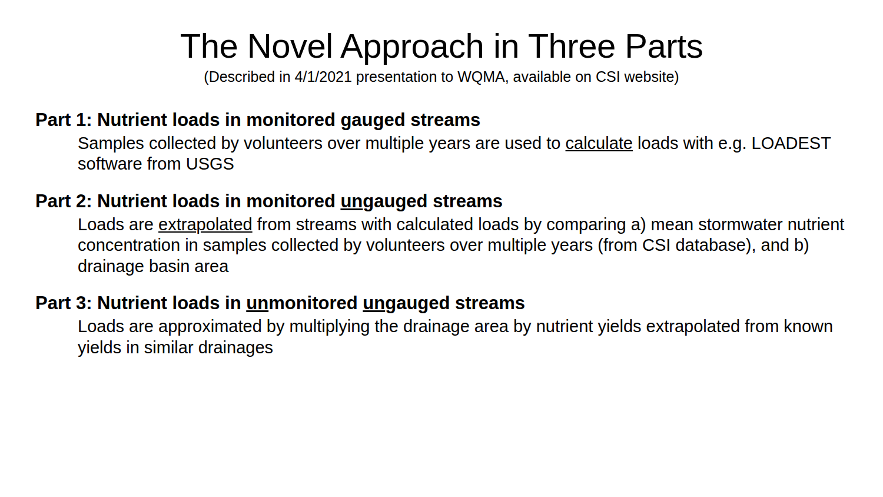The Novel Approach in Three Parts
(Described in 4/1/2021 presentation to WQMA, available on CSI website)
Part 1: Nutrient loads in monitored gauged streams
Samples collected by volunteers over multiple years are used to calculate loads with e.g. LOADEST software from USGS
Part 2: Nutrient loads in monitored ungauged streams
Loads are extrapolated from streams with calculated loads by comparing a) mean stormwater nutrient concentration in samples collected by volunteers over multiple years (from CSI database), and b) drainage basin area
Part 3: Nutrient loads in unmonitored ungauged streams
Loads are approximated by multiplying the drainage area by nutrient yields extrapolated from known yields in similar drainages